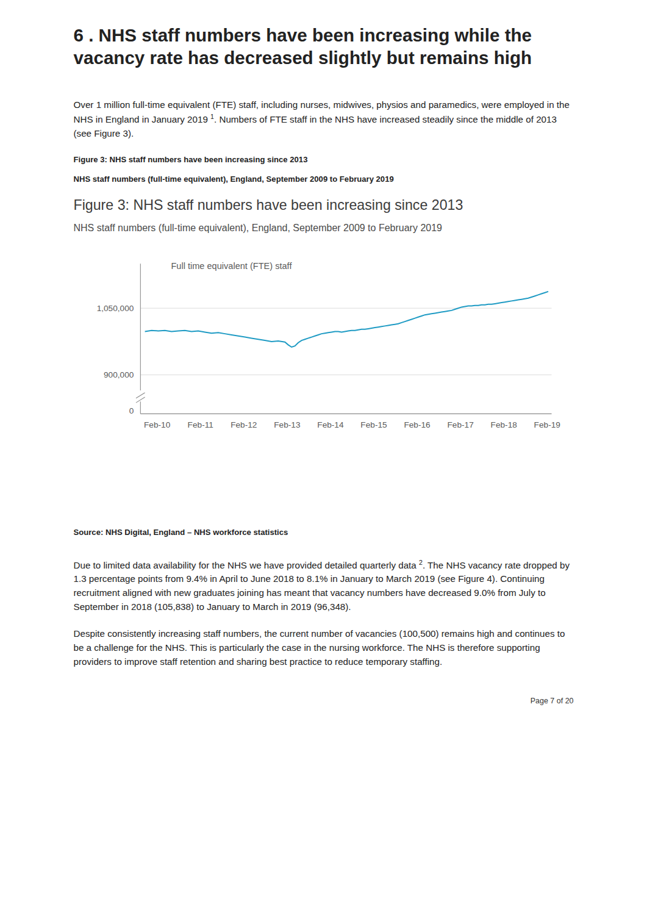6 . NHS staff numbers have been increasing while the vacancy rate has decreased slightly but remains high
Over 1 million full-time equivalent (FTE) staff, including nurses, midwives, physios and paramedics, were employed in the NHS in England in January 2019 1. Numbers of FTE staff in the NHS have increased steadily since the middle of 2013 (see Figure 3).
Figure 3: NHS staff numbers have been increasing since 2013
NHS staff numbers (full-time equivalent), England, September 2009 to February 2019
Figure 3: NHS staff numbers have been increasing since 2013
NHS staff numbers (full-time equivalent), England, September 2009 to February 2019
Full time equivalent (FTE) staff 1,050,000 900,000 0 Feb-10 Feb-11 Feb-12 Feb-13 Feb-14 Feb-15 Feb-16 Feb-17 Feb-18 Feb-19
Source: NHS Digital, England – NHS workforce statistics
Due to limited data availability for the NHS we have provided detailed quarterly data 2. The NHS vacancy rate dropped by 1.3 percentage points from 9.4% in April to June 2018 to 8.1% in January to March 2019 (see Figure 4). Continuing recruitment aligned with new graduates joining has meant that vacancy numbers have decreased 9.0% from July to September in 2018 (105,838) to January to March in 2019 (96,348).
Despite consistently increasing staff numbers, the current number of vacancies (100,500) remains high and continues to be a challenge for the NHS. This is particularly the case in the nursing workforce. The NHS is therefore supporting providers to improve staff retention and sharing best practice to reduce temporary staffing.
Page 7 of 20